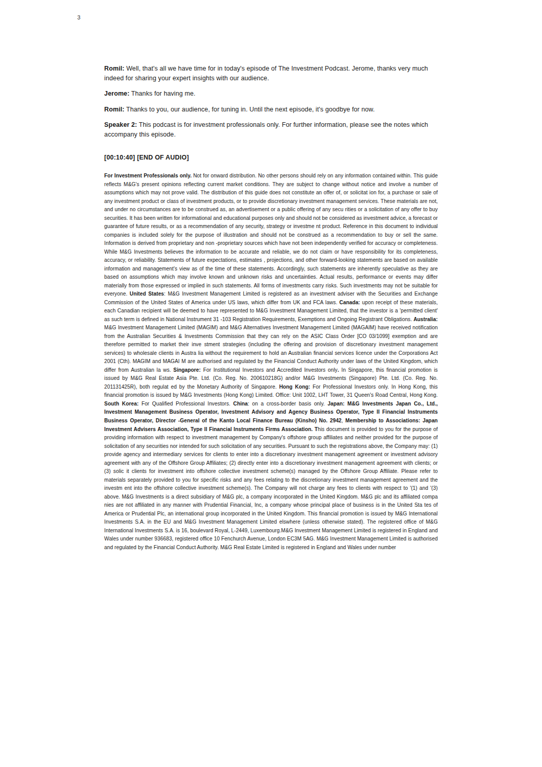3
Romil: Well, that's all we have time for in today's episode of The Investment Podcast. Jerome, thanks very much indeed for sharing your expert insights with our audience.
Jerome: Thanks for having me.
Romil: Thanks to you, our audience, for tuning in. Until the next episode, it's goodbye for now.
Speaker 2: This podcast is for investment professionals only. For further information, please see the notes which accompany this episode.
[00:10:40] [END OF AUDIO]
For Investment Professionals only. Not for onward distribution. No other persons should rely on any information contained within. This guide reflects M&G's present opinions reflecting current market conditions. They are subject to change without notice and involve a number of assumptions which may not prove valid. The distribution of this guide does not constitute an offer of, or solicitat ion for, a purchase or sale of any investment product or class of investment products, or to provide discretionary investment management services. These materials are not, and under no circumstances are to be construed as, an advertisement or a public offering of any secu rities or a solicitation of any offer to buy securities. It has been written for informational and educational purposes only and should not be considered as investment advice, a forecast or guarantee of future results, or as a recommendation of any security, strategy or investme nt product. Reference in this document to individual companies is included solely for the purpose of illustration and should not be construed as a recommendation to buy or sell the same. Information is derived from proprietary and non -proprietary sources which have not been independently verified for accuracy or completeness. While M&G Investments believes the information to be accurate and reliable, we do not claim or have responsibility for its completeness, accuracy, or reliability. Statements of future expectations, estimates , projections, and other forward-looking statements are based on available information and management's view as of the time of these statements. Accordingly, such statements are inherently speculative as they are based on assumptions which may involve known and unknown risks and uncertainties. Actual results, performance or events may differ materially from those expressed or implied in such statements. All forms of investments carry risks. Such investments may not be suitable for everyone. United States: M&G Investment Management Limited is registered as an investment adviser with the Securities and Exchange Commission of the United States of America under US laws, which differ from UK and FCA laws. Canada: upon receipt of these materials, each Canadian recipient will be deemed to have represented to M&G Investment Management Limited, that the investor is a 'permitted client' as such term is defined in National Instrument 31 -103 Registration Requirements, Exemptions and Ongoing Registrant Obligations. Australia: M&G Investment Management Limited (MAGIM) and M&G Alternatives Investment Management Limited (MAGAIM) have received notification from the Australian Securities & Investments Commission that they can rely on the ASIC Class Order [CO 03/1099] exemption and are therefore permitted to market their inve stment strategies (including the offering and provision of discretionary investment management services) to wholesale clients in Austra lia without the requirement to hold an Australian financial services licence under the Corporations Act 2001 (Cth). MAGIM and MAGAI M are authorised and regulated by the Financial Conduct Authority under laws of the United Kingdom, which differ from Australian la ws. Singapore: For Institutional Investors and Accredited Investors only. In Singapore, this financial promotion is issued by M&G Real Estate Asia Pte. Ltd. (Co. Reg. No. 200610218G) and/or M&G Investments (Singapore) Pte. Ltd. (Co. Reg. No. 201131425R), both regulat ed by the Monetary Authority of Singapore. Hong Kong: For Professional Investors only. In Hong Kong, this financial promotion is issued by M&G Investments (Hong Kong) Limited. Office: Unit 1002, LHT Tower, 31 Queen's Road Central, Hong Kong. South Korea: For Qualified Professional Investors. China: on a cross-border basis only. Japan: M&G Investments Japan Co., Ltd., Investment Management Business Operator, Investment Advisory and Agency Business Operator, Type II Financial Instruments Business Operator, Director -General of the Kanto Local Finance Bureau (Kinsho) No. 2942, Membership to Associations: Japan Investment Advisers Association, Type II Financial Instruments Firms Association. This document is provided to you for the purpose of providing information with respect to investment management by Company's offshore group affiliates and neither provided for the purpose of solicitation of any securities nor intended for such solicitation of any securities. Pursuant to such the registrations above, the Company may: (1) provide agency and intermediary services for clients to enter into a discretionary investment management agreement or investment advisory agreement with any of the Offshore Group Affiliates; (2) directly enter into a discretionary investment management agreement with clients; or (3) solic it clients for investment into offshore collective investment scheme(s) managed by the Offshore Group Affiliate. Please refer to materials separately provided to you for specific risks and any fees relating to the discretionary investment management agreement and the investm ent into the offshore collective investment scheme(s). The Company will not charge any fees to clients with respect to '(1) and '(3) above. M&G Investments is a direct subsidiary of M&G plc, a company incorporated in the United Kingdom. M&G plc and its affiliated compa nies are not affiliated in any manner with Prudential Financial, Inc, a company whose principal place of business is in the United Sta tes of America or Prudential Plc, an international group incorporated in the United Kingdom. This financial promotion is issued by M&G International Investments S.A. in the EU and M&G Investment Management Limited elswhere (unless otherwise stated). The registered office of M&G International Investments S.A. is 16, boulevard Royal, L-2449, Luxembourg.M&G Investment Management Limited is registered in England and Wales under number 936683, registered office 10 Fenchurch Avenue, London EC3M 5AG. M&G Investment Management Limited is authorised and regulated by the Financial Conduct Authority. M&G Real Estate Limited is registered in England and Wales under number